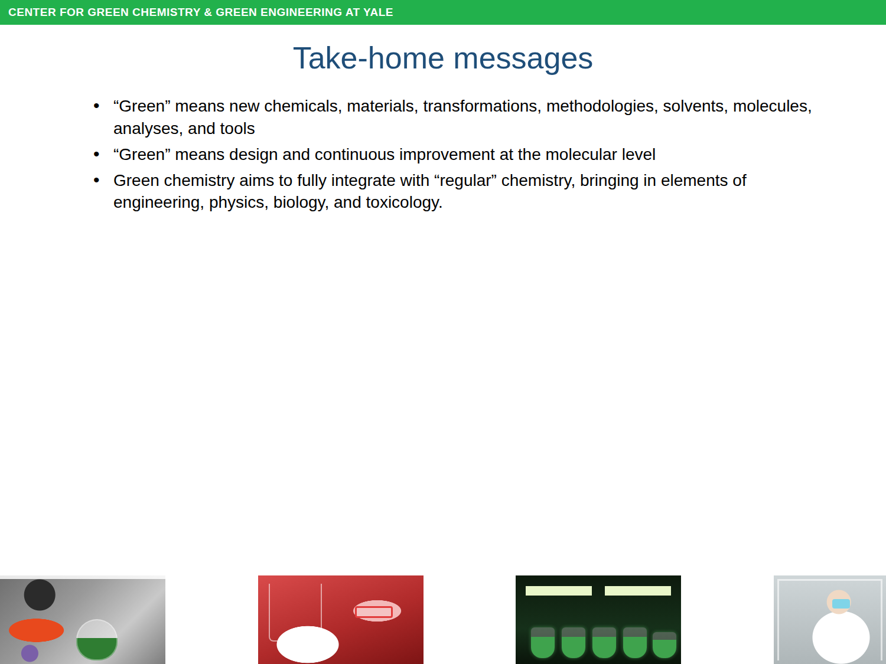Center for Green Chemistry & Green Engineering at Yale
Take-home messages
“Green” means new chemicals, materials, transformations, methodologies, solvents, molecules, analyses, and tools
“Green” means design and continuous improvement at the molecular level
Green chemistry aims to fully integrate with “regular” chemistry, bringing in elements of engineering, physics, biology, and toxicology.